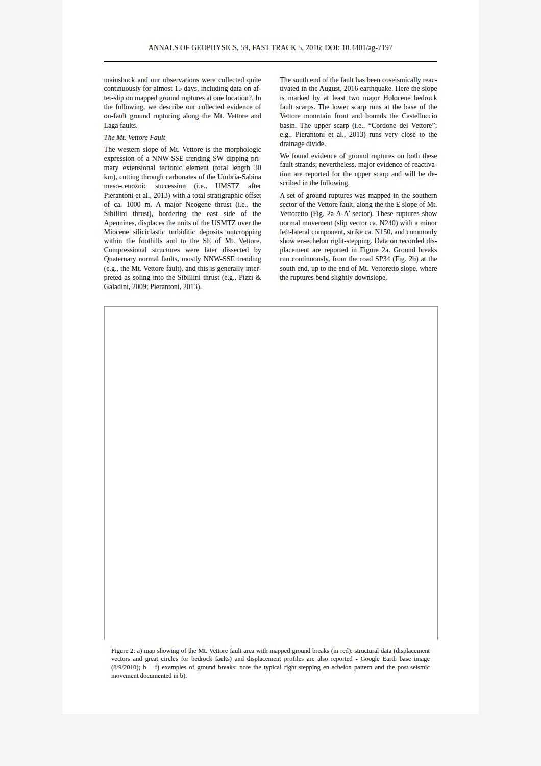ANNALS OF GEOPHYSICS, 59, FAST TRACK 5, 2016; DOI: 10.4401/ag-7197
mainshock and our observations were collected quite continuously for almost 15 days, including data on after-slip on mapped ground ruptures at one location?. In the following, we describe our collected evidence of on-fault ground rupturing along the Mt. Vettore and Laga faults.
The Mt. Vettore Fault
The western slope of Mt. Vettore is the morphologic expression of a NNW-SSE trending SW dipping primary extensional tectonic element (total length 30 km), cutting through carbonates of the Umbria-Sabina meso-cenozoic succession (i.e., UMSTZ after Pierantoni et al., 2013) with a total stratigraphic offset of ca. 1000 m. A major Neogene thrust (i.e., the Sibillini thrust), bordering the east side of the Apennines, displaces the units of the USMTZ over the Miocene siliciclastic turbiditic deposits outcropping within the foothills and to the SE of Mt. Vettore. Compressional structures were later dissected by Quaternary normal faults, mostly NNW-SSE trending (e.g., the Mt. Vettore fault), and this is generally interpreted as soling into the Sibillini thrust (e.g., Pizzi & Galadini, 2009; Pierantoni, 2013).
The south end of the fault has been coseismically reactivated in the August, 2016 earthquake. Here the slope is marked by at least two major Holocene bedrock fault scarps. The lower scarp runs at the base of the Vettore mountain front and bounds the Castelluccio basin. The upper scarp (i.e., “Cordone del Vettore”; e.g., Pierantoni et al., 2013) runs very close to the drainage divide.
We found evidence of ground ruptures on both these fault strands; nevertheless, major evidence of reactivation are reported for the upper scarp and will be described in the following.
A set of ground ruptures was mapped in the southern sector of the Vettore fault, along the the E slope of Mt. Vettoretto (Fig. 2a A-A’ sector). These ruptures show normal movement (slip vector ca. N240) with a minor left-lateral component, strike ca. N150, and commonly show en-echelon right-stepping. Data on recorded displacement are reported in Figure 2a. Ground breaks run continuously, from the road SP34 (Fig. 2b) at the south end, up to the end of Mt. Vettoretto slope, where the ruptures bend slightly downslope,
Figure 2: a) map showing of the Mt. Vettore fault area with mapped ground breaks (in red): structural data (displacement vectors and great circles for bedrock faults) and displacement profiles are also reported - Google Earth base image (8/9/2010); b – f) examples of ground breaks: note the typical right-stepping en-echelon pattern and the post-seismic movement documented in b).